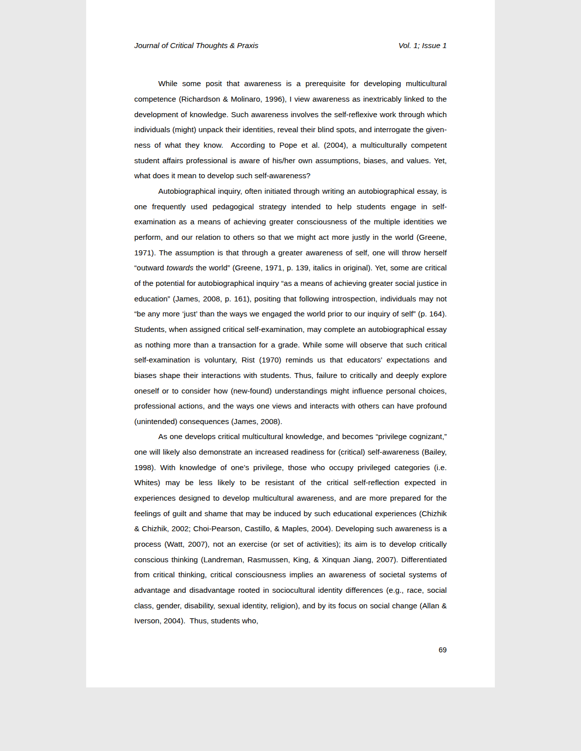Journal of Critical Thoughts & Praxis Vol. 1; Issue 1
While some posit that awareness is a prerequisite for developing multicultural competence (Richardson & Molinaro, 1996), I view awareness as inextricably linked to the development of knowledge. Such awareness involves the self-reflexive work through which individuals (might) unpack their identities, reveal their blind spots, and interrogate the given-ness of what they know. According to Pope et al. (2004), a multiculturally competent student affairs professional is aware of his/her own assumptions, biases, and values. Yet, what does it mean to develop such self-awareness?
Autobiographical inquiry, often initiated through writing an autobiographical essay, is one frequently used pedagogical strategy intended to help students engage in self-examination as a means of achieving greater consciousness of the multiple identities we perform, and our relation to others so that we might act more justly in the world (Greene, 1971). The assumption is that through a greater awareness of self, one will throw herself “outward towards the world” (Greene, 1971, p. 139, italics in original). Yet, some are critical of the potential for autobiographical inquiry “as a means of achieving greater social justice in education” (James, 2008, p. 161), positing that following introspection, individuals may not “be any more ‘just’ than the ways we engaged the world prior to our inquiry of self” (p. 164). Students, when assigned critical self-examination, may complete an autobiographical essay as nothing more than a transaction for a grade. While some will observe that such critical self-examination is voluntary, Rist (1970) reminds us that educators’ expectations and biases shape their interactions with students. Thus, failure to critically and deeply explore oneself or to consider how (new-found) understandings might influence personal choices, professional actions, and the ways one views and interacts with others can have profound (unintended) consequences (James, 2008).
As one develops critical multicultural knowledge, and becomes “privilege cognizant,” one will likely also demonstrate an increased readiness for (critical) self-awareness (Bailey, 1998). With knowledge of one’s privilege, those who occupy privileged categories (i.e. Whites) may be less likely to be resistant of the critical self-reflection expected in experiences designed to develop multicultural awareness, and are more prepared for the feelings of guilt and shame that may be induced by such educational experiences (Chizhik & Chizhik, 2002; Choi-Pearson, Castillo, & Maples, 2004). Developing such awareness is a process (Watt, 2007), not an exercise (or set of activities); its aim is to develop critically conscious thinking (Landreman, Rasmussen, King, & Xinquan Jiang, 2007). Differentiated from critical thinking, critical consciousness implies an awareness of societal systems of advantage and disadvantage rooted in sociocultural identity differences (e.g., race, social class, gender, disability, sexual identity, religion), and by its focus on social change (Allan & Iverson, 2004). Thus, students who,
69